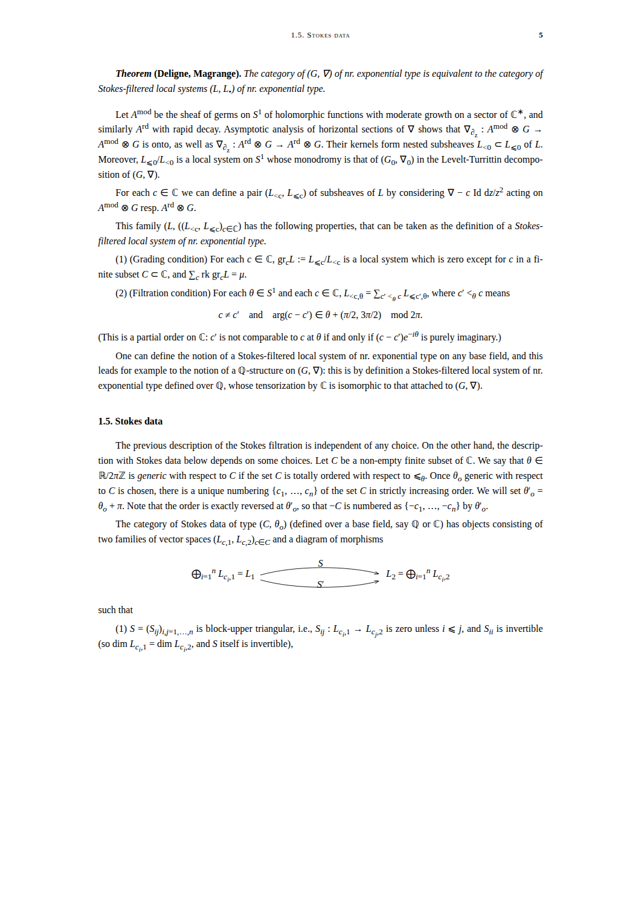1.5. Stokes data 5
Theorem (Deligne, Magrange). The category of (G, ∇) of nr. exponential type is equivalent to the category of Stokes-filtered local systems (L, L•) of nr. exponential type.
Let Amod be the sheaf of germs on S1 of holomorphic functions with moderate growth on a sector of ℂ∗, and similarly Ard with rapid decay. Asymptotic analysis of horizontal sections of ∇ shows that ∇∂z : Amod ⊗ G → Amod ⊗ G is onto, as well as ∇∂z : Ard ⊗ G → Ard ⊗ G. Their kernels form nested subsheaves L<0 ⊂ L⩽0 of L. Moreover, L⩽0/L<0 is a local system on S1 whose monodromy is that of (G0, ∇0) in the Levelt-Turrittin decomposition of (G, ∇).
For each c ∈ ℂ we can define a pair (L<c, L⩽c) of subsheaves of L by considering ∇ − c Id dz/z2 acting on Amod ⊗ G resp. Ard ⊗ G.
This family (L, ((L<c, L⩽c)c∈ℂ) has the following properties, that can be taken as the definition of a Stokes-filtered local system of nr. exponential type.
(1) (Grading condition) For each c ∈ ℂ, grcL := L⩽c/L<c is a local system which is zero except for c in a finite subset C ⊂ ℂ, and ∑c rk grcL = μ.
(2) (Filtration condition) For each θ ∈ S1 and each c ∈ ℂ, L<c,θ = ∑c′ <θ c L⩽c′,θ, where c′ <θ c means
c ≠ c′ and arg(c − c′) ∈ θ + (π/2, 3π/2) mod 2π.
(This is a partial order on ℂ: c′ is not comparable to c at θ if and only if (c − c′)e−iθ is purely imaginary.)
One can define the notion of a Stokes-filtered local system of nr. exponential type on any base field, and this leads for example to the notion of a ℚ-structure on (G, ∇): this is by definition a Stokes-filtered local system of nr. exponential type defined over ℚ, whose tensorization by ℂ is isomorphic to that attached to (G, ∇).
1.5. Stokes data
The previous description of the Stokes filtration is independent of any choice. On the other hand, the description with Stokes data below depends on some choices. Let C be a non-empty finite subset of ℂ. We say that θ ∈ ℝ/2π ℤ is generic with respect to C if the set C is totally ordered with respect to ⩽θ. Once θo generic with respect to C is chosen, there is a unique numbering {c1, …, cn} of the set C in strictly increasing order. We will set θ′o = θo + π. Note that the order is exactly reversed at θ′o, so that −C is numbered as {−c1, …, −cn} by θ′o.
The category of Stokes data of type (C, θo) (defined over a base field, say ℚ or ℂ) has objects consisting of two families of vector spaces (Lc,1, Lc,2)c∈C and a diagram of morphisms
| ⨁ i =1 n L c i ,1 = L 1 | S S ′ | L 2 = ⨁ i =1 n L c i ,2 |
such that
(1) S = (Sij)i,j=1,…,n is block-upper triangular, i.e., Sij : Lci,1 → Lcj,2 is zero unless i ⩽ j, and Sii is invertible (so dim Lci,1 = dim Lci,2, and S itself is invertible),